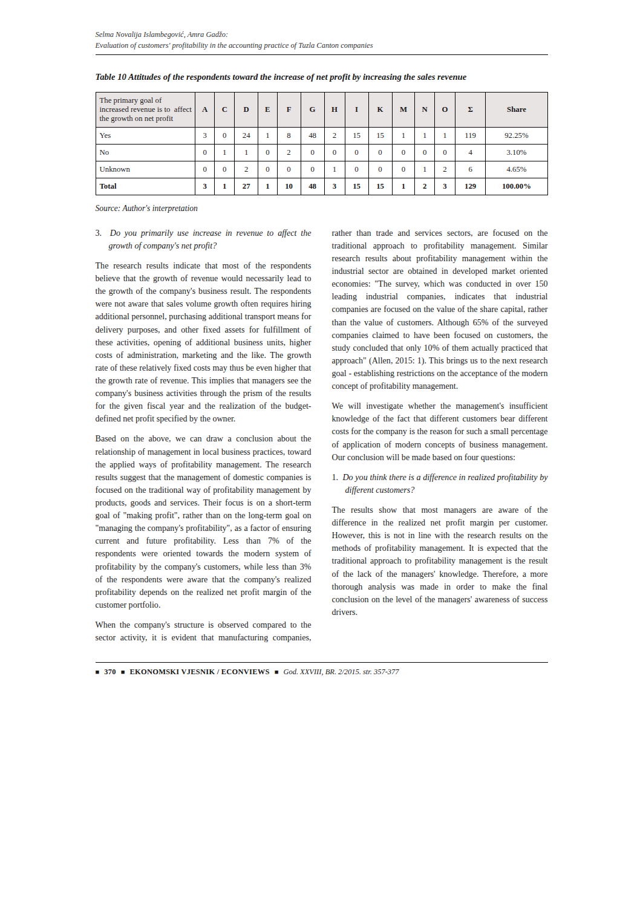Selma Novalija Islambegović, Amra Gadžo:
Evaluation of customers' profitability in the accounting practice of Tuzla Canton companies
Table 10 Attitudes of the respondents toward the increase of net profit by increasing the sales revenue
| The primary goal of increased revenue is to affect the growth on net profit | A | C | D | E | F | G | H | I | K | M | N | O | Σ | Share |
| --- | --- | --- | --- | --- | --- | --- | --- | --- | --- | --- | --- | --- | --- | --- |
| Yes | 3 | 0 | 24 | 1 | 8 | 48 | 2 | 15 | 15 | 1 | 1 | 1 | 119 | 92.25% |
| No | 0 | 1 | 1 | 0 | 2 | 0 | 0 | 0 | 0 | 0 | 0 | 0 | 4 | 3.10% |
| Unknown | 0 | 0 | 2 | 0 | 0 | 0 | 1 | 0 | 0 | 0 | 1 | 2 | 6 | 4.65% |
| Total | 3 | 1 | 27 | 1 | 10 | 48 | 3 | 15 | 15 | 1 | 2 | 3 | 129 | 100.00% |
Source: Author's interpretation
3. Do you primarily use increase in revenue to affect the growth of company's net profit?
The research results indicate that most of the respondents believe that the growth of revenue would necessarily lead to the growth of the company's business result. The respondents were not aware that sales volume growth often requires hiring additional personnel, purchasing additional transport means for delivery purposes, and other fixed assets for fulfillment of these activities, opening of additional business units, higher costs of administration, marketing and the like. The growth rate of these relatively fixed costs may thus be even higher that the growth rate of revenue. This implies that managers see the company's business activities through the prism of the results for the given fiscal year and the realization of the budget-defined net profit specified by the owner.
Based on the above, we can draw a conclusion about the relationship of management in local business practices, toward the applied ways of profitability management. The research results suggest that the management of domestic companies is focused on the traditional way of profitability management by products, goods and services. Their focus is on a short-term goal of "making profit", rather than on the long-term goal on "managing the company's profitability", as a factor of ensuring current and future profitability. Less than 7% of the respondents were oriented towards the modern system of profitability by the company's customers, while less than 3% of the respondents were aware that the company's realized profitability depends on the realized net profit margin of the customer portfolio.
When the company's structure is observed compared to the sector activity, it is evident that manufacturing companies, rather than trade and services sectors, are focused on the traditional approach to profitability management. Similar research results about profitability management within the industrial sector are obtained in developed market oriented economies: "The survey, which was conducted in over 150 leading industrial companies, indicates that industrial companies are focused on the value of the share capital, rather than the value of customers. Although 65% of the surveyed companies claimed to have been focused on customers, the study concluded that only 10% of them actually practiced that approach" (Allen, 2015: 1). This brings us to the next research goal - establishing restrictions on the acceptance of the modern concept of profitability management.
We will investigate whether the management's insufficient knowledge of the fact that different customers bear different costs for the company is the reason for such a small percentage of application of modern concepts of business management. Our conclusion will be made based on four questions:
1. Do you think there is a difference in realized profitability by different customers?
The results show that most managers are aware of the difference in the realized net profit margin per customer. However, this is not in line with the research results on the methods of profitability management. It is expected that the traditional approach to profitability management is the result of the lack of the managers' knowledge. Therefore, a more thorough analysis was made in order to make the final conclusion on the level of the managers' awareness of success drivers.
■ 370 ■ EKONOMSKI VJESNIK / ECONVIEWS ■ God. XXVIII, BR. 2/2015. str. 357-377